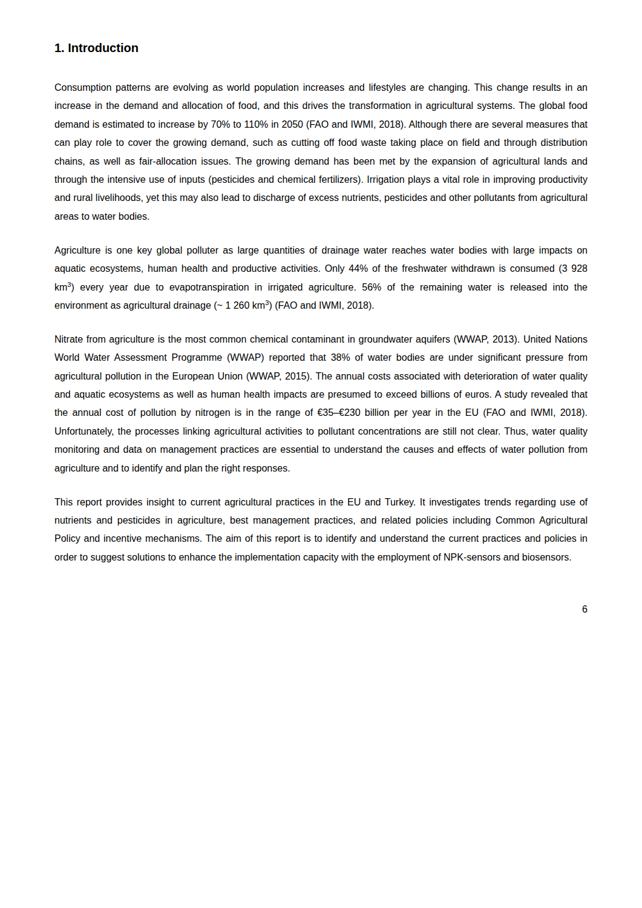1. Introduction
Consumption patterns are evolving as world population increases and lifestyles are changing. This change results in an increase in the demand and allocation of food, and this drives the transformation in agricultural systems. The global food demand is estimated to increase by 70% to 110% in 2050 (FAO and IWMI, 2018). Although there are several measures that can play role to cover the growing demand, such as cutting off food waste taking place on field and through distribution chains, as well as fair-allocation issues. The growing demand has been met by the expansion of agricultural lands and through the intensive use of inputs (pesticides and chemical fertilizers). Irrigation plays a vital role in improving productivity and rural livelihoods, yet this may also lead to discharge of excess nutrients, pesticides and other pollutants from agricultural areas to water bodies.
Agriculture is one key global polluter as large quantities of drainage water reaches water bodies with large impacts on aquatic ecosystems, human health and productive activities. Only 44% of the freshwater withdrawn is consumed (3 928 km3) every year due to evapotranspiration in irrigated agriculture. 56% of the remaining water is released into the environment as agricultural drainage (~ 1 260 km3) (FAO and IWMI, 2018).
Nitrate from agriculture is the most common chemical contaminant in groundwater aquifers (WWAP, 2013). United Nations World Water Assessment Programme (WWAP) reported that 38% of water bodies are under significant pressure from agricultural pollution in the European Union (WWAP, 2015). The annual costs associated with deterioration of water quality and aquatic ecosystems as well as human health impacts are presumed to exceed billions of euros. A study revealed that the annual cost of pollution by nitrogen is in the range of €35–€230 billion per year in the EU (FAO and IWMI, 2018). Unfortunately, the processes linking agricultural activities to pollutant concentrations are still not clear. Thus, water quality monitoring and data on management practices are essential to understand the causes and effects of water pollution from agriculture and to identify and plan the right responses.
This report provides insight to current agricultural practices in the EU and Turkey. It investigates trends regarding use of nutrients and pesticides in agriculture, best management practices, and related policies including Common Agricultural Policy and incentive mechanisms. The aim of this report is to identify and understand the current practices and policies in order to suggest solutions to enhance the implementation capacity with the employment of NPK-sensors and biosensors.
6